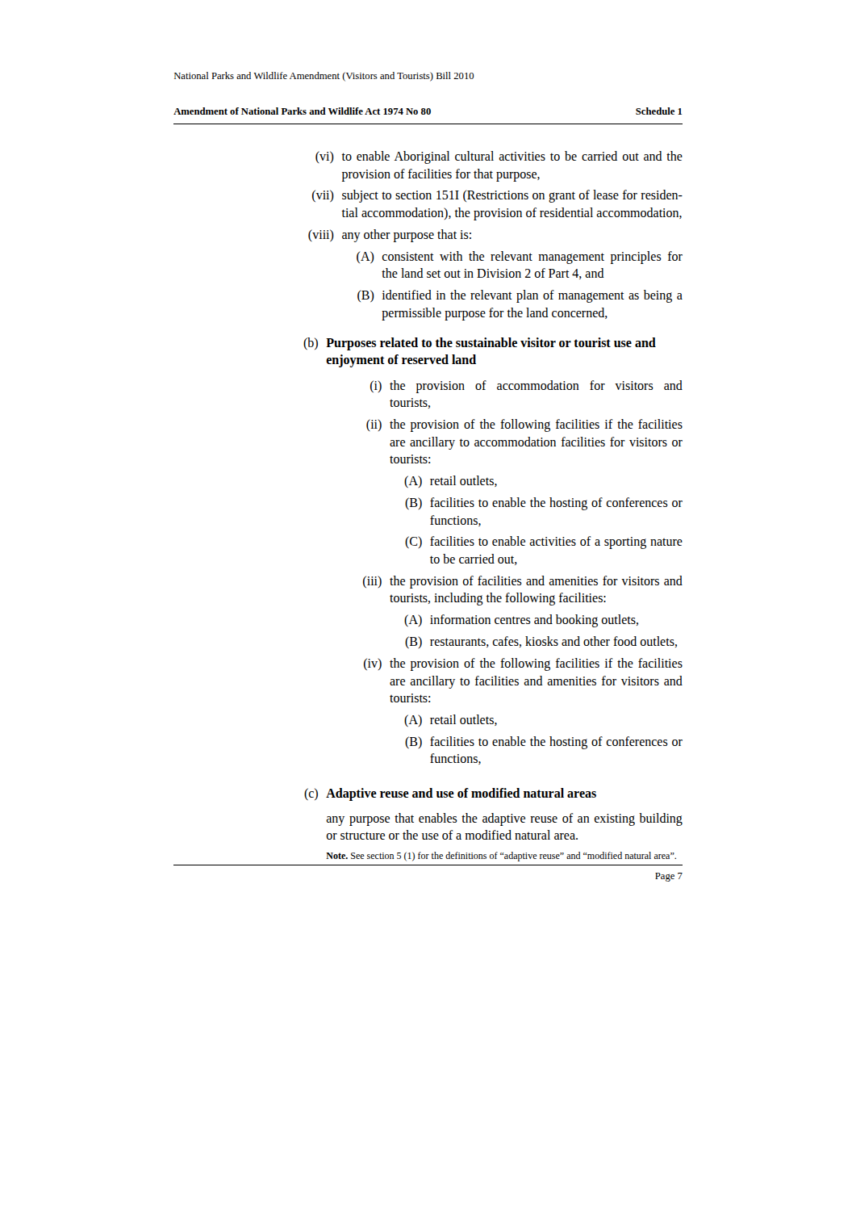National Parks and Wildlife Amendment (Visitors and Tourists) Bill 2010
Amendment of National Parks and Wildlife Act 1974 No 80 Schedule 1
(vi)
to enable Aboriginal cultural activities to be carried out and the provision of facilities for that purpose,
(vii)
subject to section 151I (Restrictions on grant of lease for residential accommodation), the provision of residential accommodation,
(viii)
any other purpose that is:
(A)
consistent with the relevant management principles for the land set out in Division 2 of Part 4, and
(B)
identified in the relevant plan of management as being a permissible purpose for the land concerned,
(b)
Purposes related to the sustainable visitor or tourist use and enjoyment of reserved land
(i)
the provision of accommodation for visitors and tourists,
(ii)
the provision of the following facilities if the facilities are ancillary to accommodation facilities for visitors or tourists:
(A)
retail outlets,
(B)
facilities to enable the hosting of conferences or functions,
(C)
facilities to enable activities of a sporting nature to be carried out,
(iii)
the provision of facilities and amenities for visitors and tourists, including the following facilities:
(A)
information centres and booking outlets,
(B)
restaurants, cafes, kiosks and other food outlets,
(iv)
the provision of the following facilities if the facilities are ancillary to facilities and amenities for visitors and tourists:
(A)
retail outlets,
(B)
facilities to enable the hosting of conferences or functions,
(c)
Adaptive reuse and use of modified natural areas
any purpose that enables the adaptive reuse of an existing building or structure or the use of a modified natural area.
Note. See section 5 (1) for the definitions of “adaptive reuse” and “modified natural area”.
Page 7